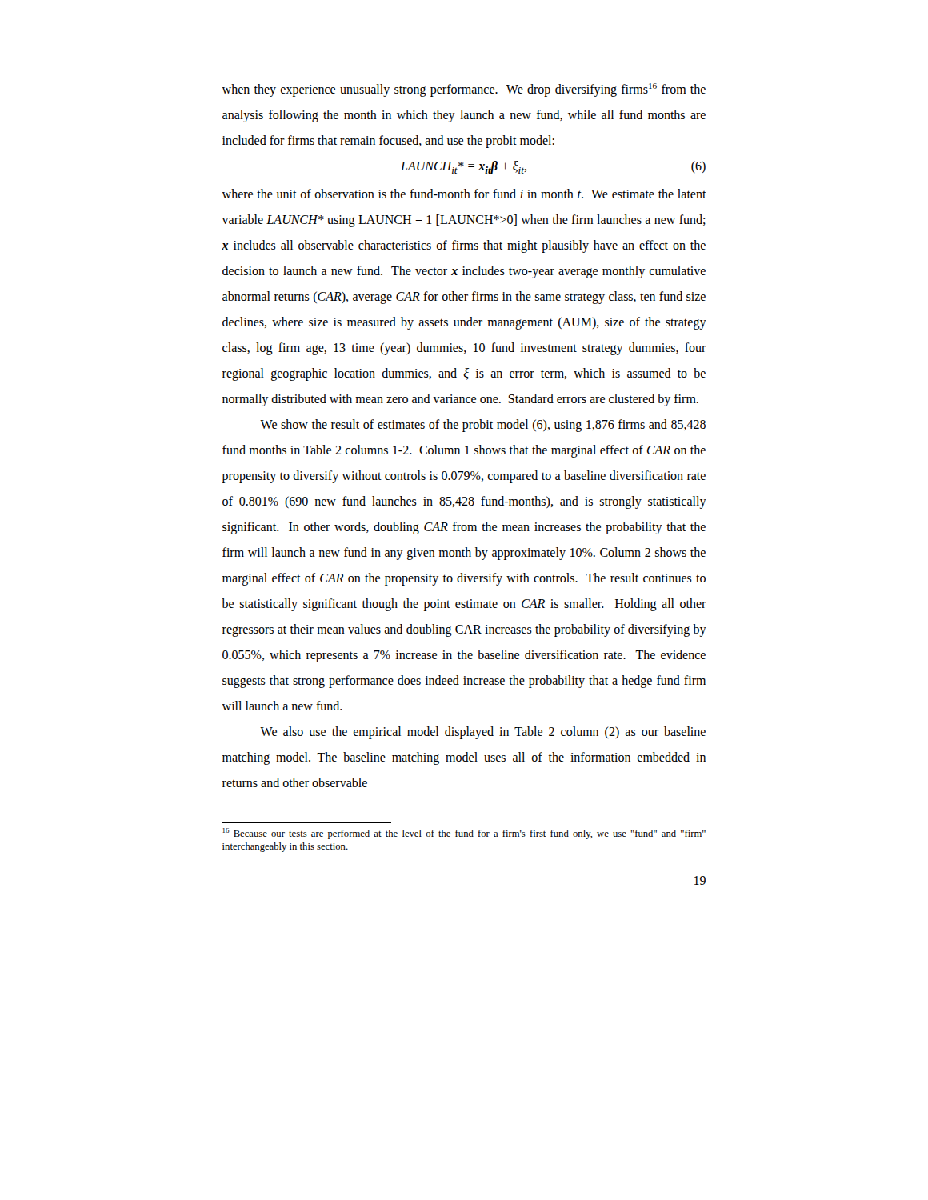when they experience unusually strong performance. We drop diversifying firms16 from the analysis following the month in which they launch a new fund, while all fund months are included for firms that remain focused, and use the probit model:
LAUNCHit* = xitβ + ξit, (6)
where the unit of observation is the fund-month for fund i in month t. We estimate the latent variable LAUNCH* using LAUNCH = 1 [LAUNCH*>0] when the firm launches a new fund; x includes all observable characteristics of firms that might plausibly have an effect on the decision to launch a new fund. The vector x includes two-year average monthly cumulative abnormal returns (CAR), average CAR for other firms in the same strategy class, ten fund size declines, where size is measured by assets under management (AUM), size of the strategy class, log firm age, 13 time (year) dummies, 10 fund investment strategy dummies, four regional geographic location dummies, and ξ is an error term, which is assumed to be normally distributed with mean zero and variance one. Standard errors are clustered by firm.
We show the result of estimates of the probit model (6), using 1,876 firms and 85,428 fund months in Table 2 columns 1-2. Column 1 shows that the marginal effect of CAR on the propensity to diversify without controls is 0.079%, compared to a baseline diversification rate of 0.801% (690 new fund launches in 85,428 fund-months), and is strongly statistically significant. In other words, doubling CAR from the mean increases the probability that the firm will launch a new fund in any given month by approximately 10%. Column 2 shows the marginal effect of CAR on the propensity to diversify with controls. The result continues to be statistically significant though the point estimate on CAR is smaller. Holding all other regressors at their mean values and doubling CAR increases the probability of diversifying by 0.055%, which represents a 7% increase in the baseline diversification rate. The evidence suggests that strong performance does indeed increase the probability that a hedge fund firm will launch a new fund.
We also use the empirical model displayed in Table 2 column (2) as our baseline matching model. The baseline matching model uses all of the information embedded in returns and other observable
16 Because our tests are performed at the level of the fund for a firm's first fund only, we use "fund" and "firm" interchangeably in this section.
19